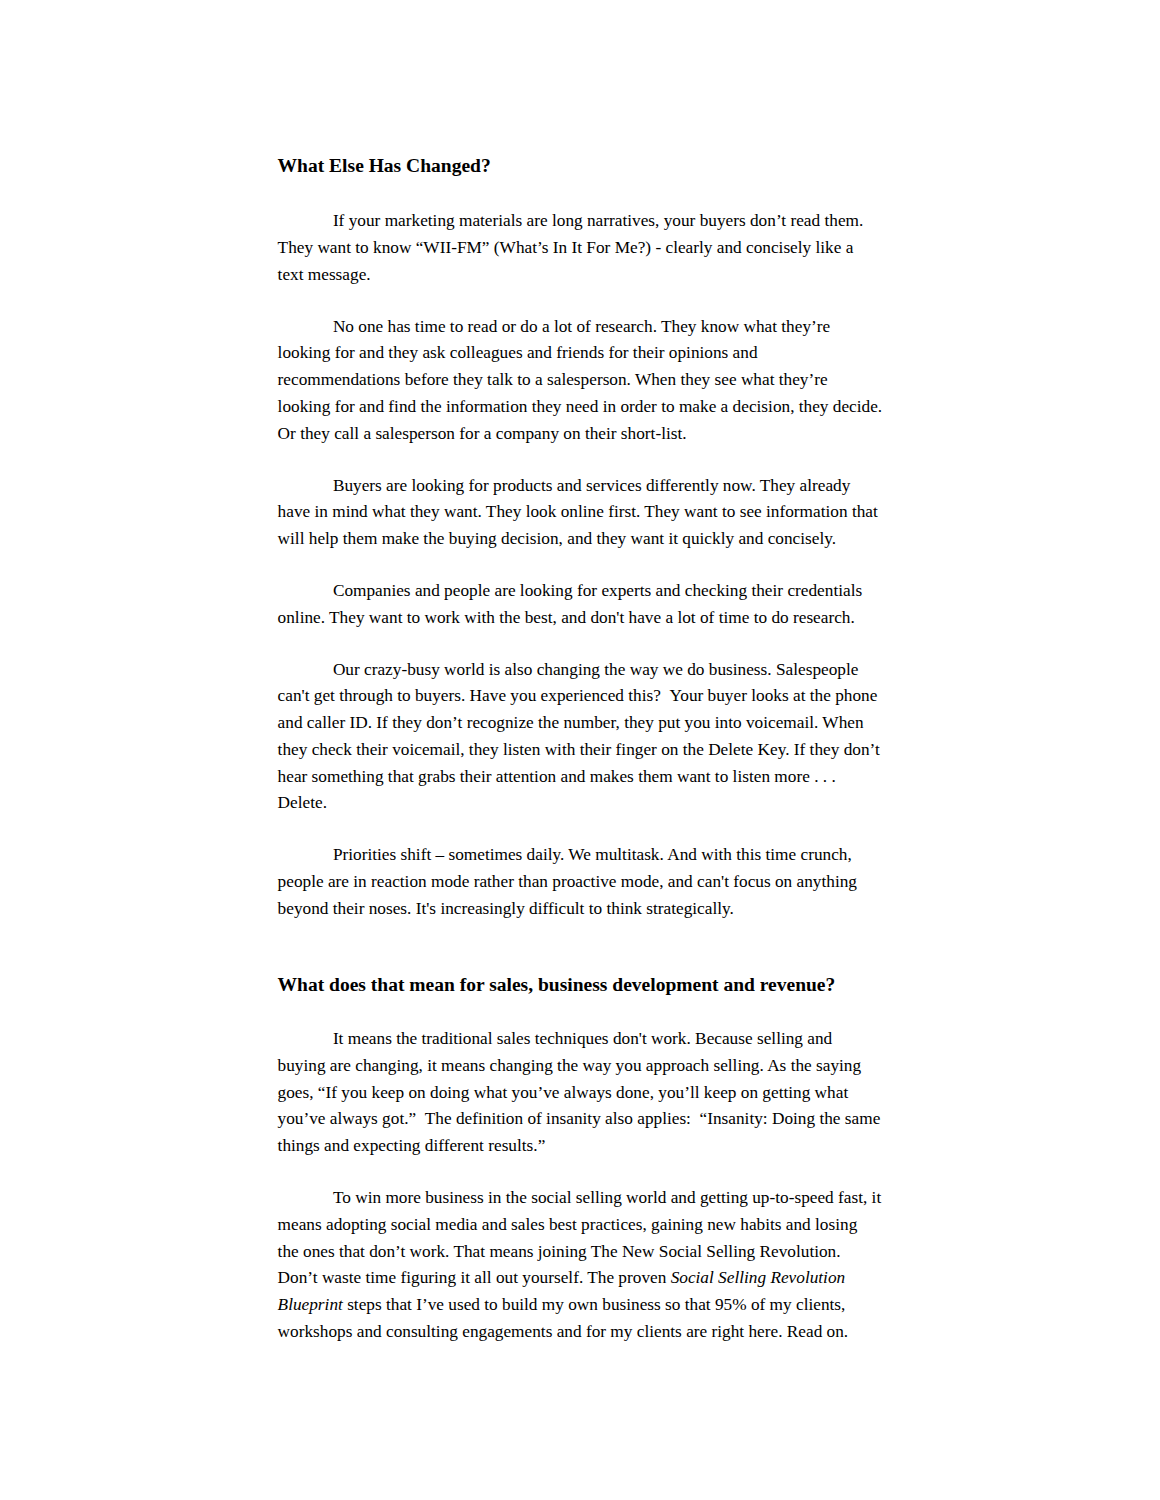What Else Has Changed?
If your marketing materials are long narratives, your buyers don’t read them. They want to know “WII-FM” (What’s In It For Me?) - clearly and concisely like a text message.
No one has time to read or do a lot of research. They know what they’re looking for and they ask colleagues and friends for their opinions and recommendations before they talk to a salesperson. When they see what they’re looking for and find the information they need in order to make a decision, they decide. Or they call a salesperson for a company on their short-list.
Buyers are looking for products and services differently now. They already have in mind what they want. They look online first. They want to see information that will help them make the buying decision, and they want it quickly and concisely.
Companies and people are looking for experts and checking their credentials online. They want to work with the best, and don't have a lot of time to do research.
Our crazy-busy world is also changing the way we do business. Salespeople can't get through to buyers. Have you experienced this? Your buyer looks at the phone and caller ID. If they don’t recognize the number, they put you into voicemail. When they check their voicemail, they listen with their finger on the Delete Key. If they don’t hear something that grabs their attention and makes them want to listen more . . . Delete.
Priorities shift – sometimes daily. We multitask. And with this time crunch, people are in reaction mode rather than proactive mode, and can't focus on anything beyond their noses. It's increasingly difficult to think strategically.
What does that mean for sales, business development and revenue?
It means the traditional sales techniques don't work. Because selling and buying are changing, it means changing the way you approach selling. As the saying goes, “If you keep on doing what you’ve always done, you’ll keep on getting what you’ve always got.” The definition of insanity also applies: “Insanity: Doing the same things and expecting different results.”
To win more business in the social selling world and getting up-to-speed fast, it means adopting social media and sales best practices, gaining new habits and losing the ones that don’t work. That means joining The New Social Selling Revolution. Don’t waste time figuring it all out yourself. The proven Social Selling Revolution Blueprint steps that I’ve used to build my own business so that 95% of my clients, workshops and consulting engagements and for my clients are right here. Read on.